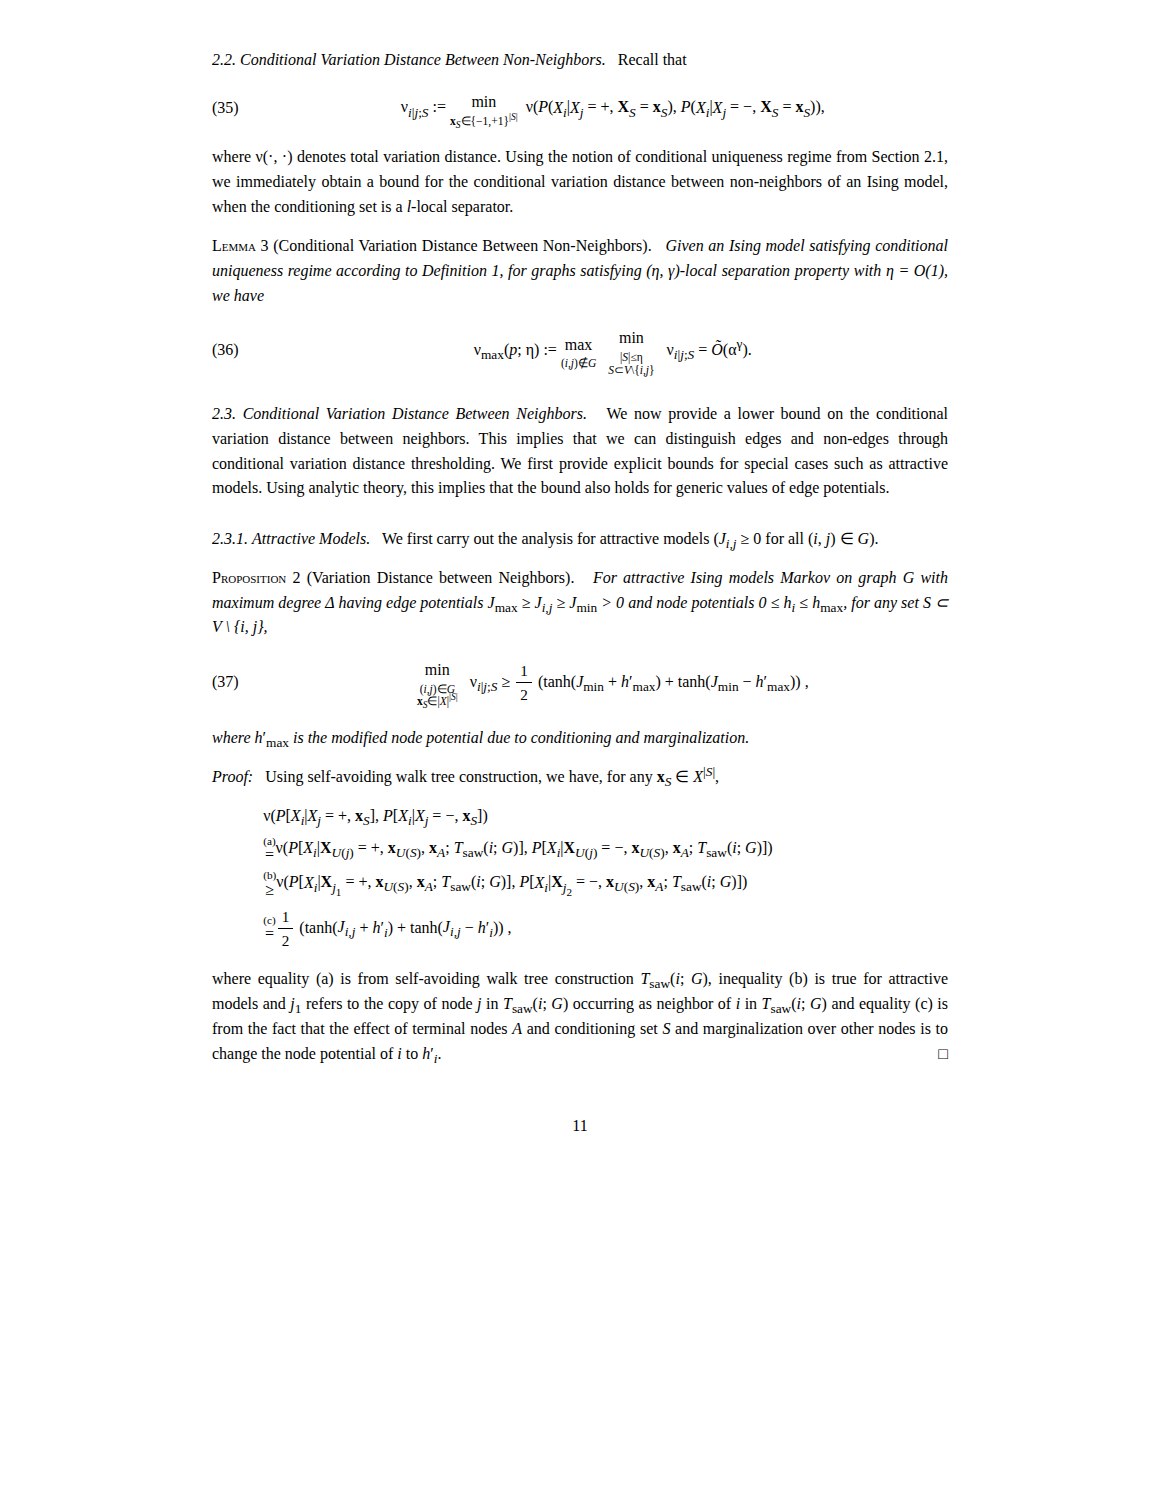2.2. Conditional Variation Distance Between Non-Neighbors. Recall that
(35)
νi|j;S := min xS∈{−1,+1}|S| ν(P(Xi|Xj = +, XS = xS), P(Xi|Xj = −, XS = xS)),
where ν(·, ·) denotes total variation distance. Using the notion of conditional uniqueness regime from Section 2.1, we immediately obtain a bound for the conditional variation distance between non-neighbors of an Ising model, when the conditioning set is a l-local separator.
Lemma 3 (Conditional Variation Distance Between Non-Neighbors). Given an Ising model satisfying conditional uniqueness regime according to Definition 1, for graphs satisfying (η, γ)-local separation property with η = O(1), we have
(36)
νmax(p; η) := max(i,j)∉G min|S|≤η
S⊂V\{i,j} νi|j;S = Õ(αγ).
2.3. Conditional Variation Distance Between Neighbors. We now provide a lower bound on the conditional variation distance between neighbors. This implies that we can distinguish edges and non-edges through conditional variation distance thresholding. We first provide explicit bounds for special cases such as attractive models. Using analytic theory, this implies that the bound also holds for generic values of edge potentials.
2.3.1. Attractive Models. We first carry out the analysis for attractive models (Ji,j ≥ 0 for all (i, j) ∈ G).
Proposition 2 (Variation Distance between Neighbors). For attractive Ising models Markov on graph G with maximum degree Δ having edge potentials Jmax ≥ Ji,j ≥ Jmin > 0 and node potentials 0 ≤ hi ≤ hmax, for any set S ⊂ V \ {i, j},
(37)
min(i,j)∈G
xS∈|X||S| νi|j;S ≥ 12 (tanh(Jmin + h′max) + tanh(Jmin − h′max)) ,
where h′max is the modified node potential due to conditioning and marginalization.
Proof: Using self-avoiding walk tree construction, we have, for any xS ∈ X|S|,
ν(P[Xi|Xj = +, xS], P[Xi|Xj = −, xS])
(a)=ν(P[Xi|XU(j) = +, xU(S), xA; Tsaw(i; G)], P[Xi|XU(j) = −, xU(S), xA; Tsaw(i; G)])
(b)≥ν(P[Xi|Xj1 = +, xU(S), xA; Tsaw(i; G)], P[Xi|Xj2 = −, xU(S), xA; Tsaw(i; G)])
(c)=12 (tanh(Ji,j + h′i) + tanh(Ji,j − h′i)) ,
where equality (a) is from self-avoiding walk tree construction Tsaw(i; G), inequality (b) is true for attractive models and j1 refers to the copy of node j in Tsaw(i; G) occurring as neighbor of i in Tsaw(i; G) and equality (c) is from the fact that the effect of terminal nodes A and conditioning set S and marginalization over other nodes is to change the node potential of i to h′i. □
11